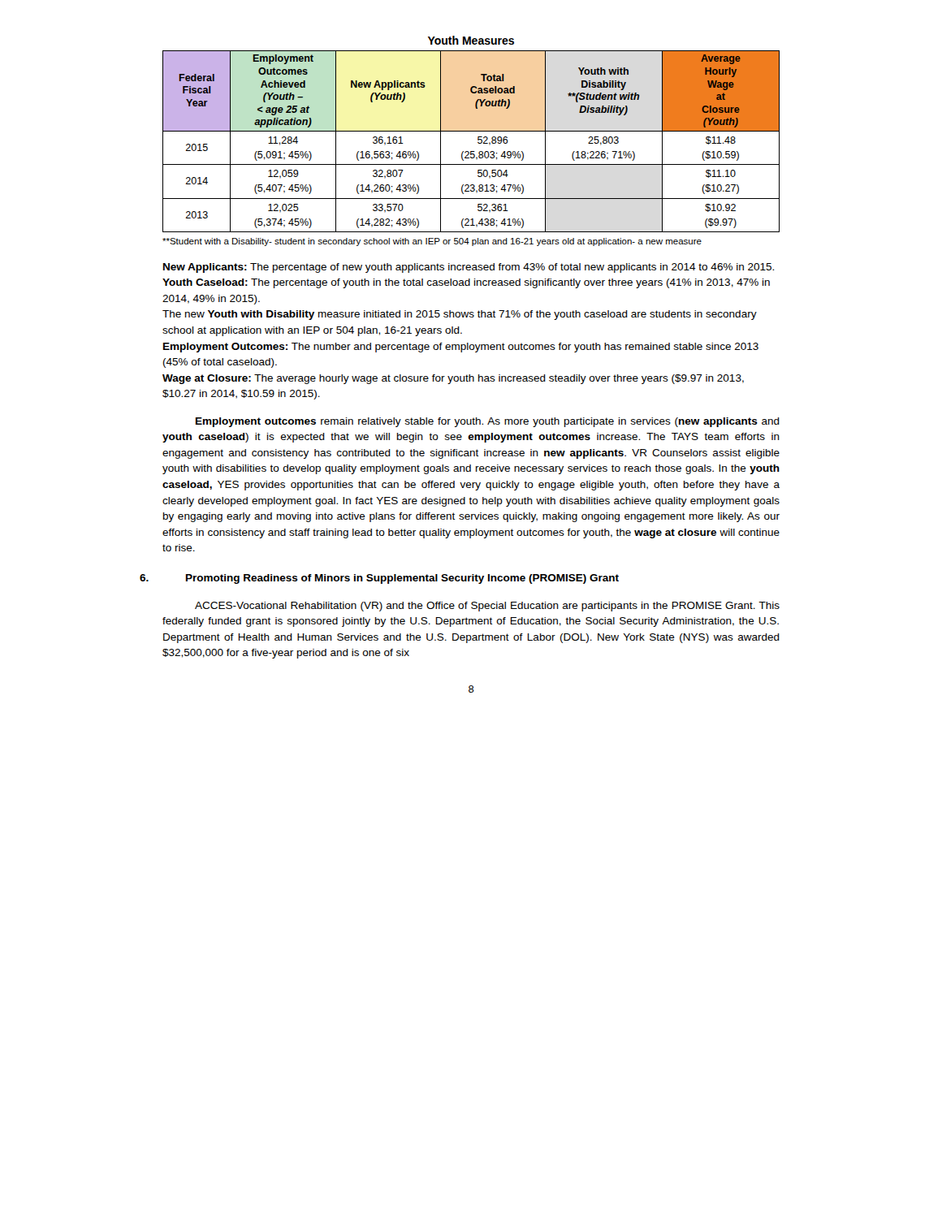Youth Measures
| Federal Fiscal Year | Employment Outcomes Achieved (Youth – < age 25 at application) | New Applicants (Youth) | Total Caseload (Youth) | Youth with Disability **(Student with Disability) | Average Hourly Wage at Closure (Youth) |
| --- | --- | --- | --- | --- | --- |
| 2015 | 11,284 (5,091; 45%) | 36,161 (16,563; 46%) | 52,896 (25,803; 49%) | 25,803 (18;226; 71%) | $11.48 ($10.59) |
| 2014 | 12,059 (5,407; 45%) | 32,807 (14,260; 43%) | 50,504 (23,813; 47%) | | $11.10 ($10.27) |
| 2013 | 12,025 (5,374; 45%) | 33,570 (14,282; 43%) | 52,361 (21,438; 41%) | | $10.92 ($9.97) |
**Student with a Disability- student in secondary school with an IEP or 504 plan and 16-21 years old at application- a new measure
New Applicants: The percentage of new youth applicants increased from 43% of total new applicants in 2014 to 46% in 2015.
Youth Caseload: The percentage of youth in the total caseload increased significantly over three years (41% in 2013, 47% in 2014, 49% in 2015).
The new Youth with Disability measure initiated in 2015 shows that 71% of the youth caseload are students in secondary school at application with an IEP or 504 plan, 16-21 years old.
Employment Outcomes: The number and percentage of employment outcomes for youth has remained stable since 2013 (45% of total caseload).
Wage at Closure: The average hourly wage at closure for youth has increased steadily over three years ($9.97 in 2013, $10.27 in 2014, $10.59 in 2015).
Employment outcomes remain relatively stable for youth. As more youth participate in services (new applicants and youth caseload) it is expected that we will begin to see employment outcomes increase. The TAYS team efforts in engagement and consistency has contributed to the significant increase in new applicants. VR Counselors assist eligible youth with disabilities to develop quality employment goals and receive necessary services to reach those goals. In the youth caseload, YES provides opportunities that can be offered very quickly to engage eligible youth, often before they have a clearly developed employment goal. In fact YES are designed to help youth with disabilities achieve quality employment goals by engaging early and moving into active plans for different services quickly, making ongoing engagement more likely. As our efforts in consistency and staff training lead to better quality employment outcomes for youth, the wage at closure will continue to rise.
6. Promoting Readiness of Minors in Supplemental Security Income (PROMISE) Grant
ACCES-Vocational Rehabilitation (VR) and the Office of Special Education are participants in the PROMISE Grant. This federally funded grant is sponsored jointly by the U.S. Department of Education, the Social Security Administration, the U.S. Department of Health and Human Services and the U.S. Department of Labor (DOL). New York State (NYS) was awarded $32,500,000 for a five-year period and is one of six
8